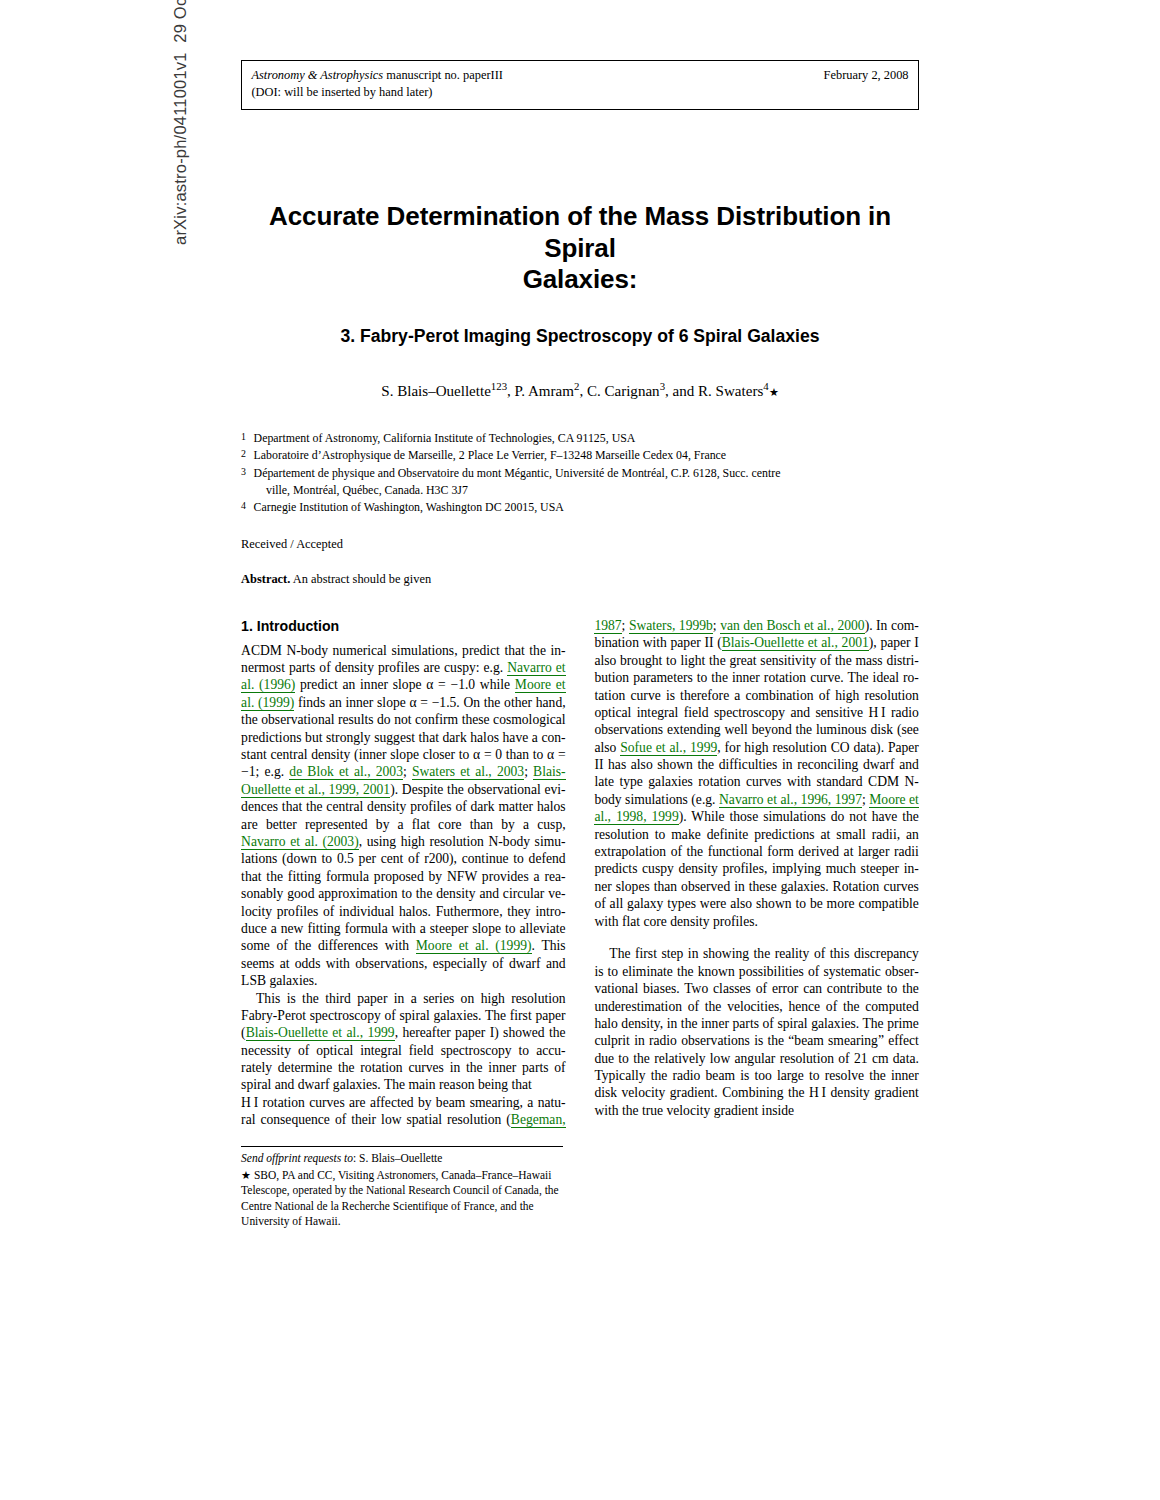arXiv:astro-ph/0411001v1 29 Oct 2004
February 2, 2008
Astronomy & Astrophysics manuscript no. paperIII
(DOI: will be inserted by hand later)
Accurate Determination of the Mass Distribution in Spiral
Galaxies:
3. Fabry-Perot Imaging Spectroscopy of 6 Spiral Galaxies
S. Blais–Ouellette123, P. Amram2, C. Carignan3, and R. Swaters4★
1 Department of Astronomy, California Institute of Technologies, CA 91125, USA
2 Laboratoire d’Astrophysique de Marseille, 2 Place Le Verrier, F–13248 Marseille Cedex 04, France
3 Département de physique and Observatoire du mont Mégantic, Université de Montréal, C.P. 6128, Succ. centre
ville, Montréal, Québec, Canada. H3C 3J7
4 Carnegie Institution of Washington, Washington DC 20015, USA
Received / Accepted
Abstract. An abstract should be given
1. Introduction
ACDM N-body numerical simulations, predict that the innermost parts of density profiles are cuspy: e.g. Navarro et al. (1996) predict an inner slope α = −1.0 while Moore et al. (1999) finds an inner slope α = −1.5. On the other hand, the observational results do not confirm these cosmological predictions but strongly suggest that dark halos have a constant central density (inner slope closer to α = 0 than to α = −1; e.g. de Blok et al., 2003; Swaters et al., 2003; Blais-Ouellette et al., 1999, 2001). Despite the observational evidences that the central density profiles of dark matter halos are better represented by a flat core than by a cusp, Navarro et al. (2003), using high resolution N-body simulations (down to 0.5 per cent of r200), continue to defend that the fitting formula proposed by NFW provides a reasonably good approximation to the density and circular velocity profiles of individual halos. Futhermore, they introduce a new fitting formula with a steeper slope to alleviate some of the differences with Moore et al. (1999). This seems at odds with observations, especially of dwarf and LSB galaxies.
This is the third paper in a series on high resolution Fabry-Perot spectroscopy of spiral galaxies. The first paper (Blais-Ouellette et al., 1999, hereafter paper I) showed the necessity of optical integral field spectroscopy to accurately determine the rotation curves in the inner parts of spiral and dwarf galaxies. The main reason being that
H I rotation curves are affected by beam smearing, a natural consequence of their low spatial resolution (Begeman, 1987; Swaters, 1999b; van den Bosch et al., 2000). In combination with paper II (Blais-Ouellette et al., 2001), paper I also brought to light the great sensitivity of the mass distribution parameters to the inner rotation curve. The ideal rotation curve is therefore a combination of high resolution optical integral field spectroscopy and sensitive H I radio observations extending well beyond the luminous disk (see also Sofue et al., 1999, for high resolution CO data). Paper II has also shown the difficulties in reconciling dwarf and late type galaxies rotation curves with standard CDM N-body simulations (e.g. Navarro et al., 1996, 1997; Moore et al., 1998, 1999). While those simulations do not have the resolution to make definite predictions at small radii, an extrapolation of the functional form derived at larger radii predicts cuspy density profiles, implying much steeper inner slopes than observed in these galaxies. Rotation curves of all galaxy types were also shown to be more compatible with flat core density profiles.
The first step in showing the reality of this discrepancy is to eliminate the known possibilities of systematic observational biases. Two classes of error can contribute to the underestimation of the velocities, hence of the computed halo density, in the inner parts of spiral galaxies. The prime culprit in radio observations is the “beam smearing” effect due to the relatively low angular resolution of 21 cm data. Typically the radio beam is too large to resolve the inner disk velocity gradient. Combining the H I density gradient with the true velocity gradient inside
Send offprint requests to: S. Blais–Ouellette
★ SBO, PA and CC, Visiting Astronomers, Canada–France–Hawaii Telescope, operated by the National Research Council of Canada, the Centre National de la Recherche Scientifique of France, and the University of Hawaii.